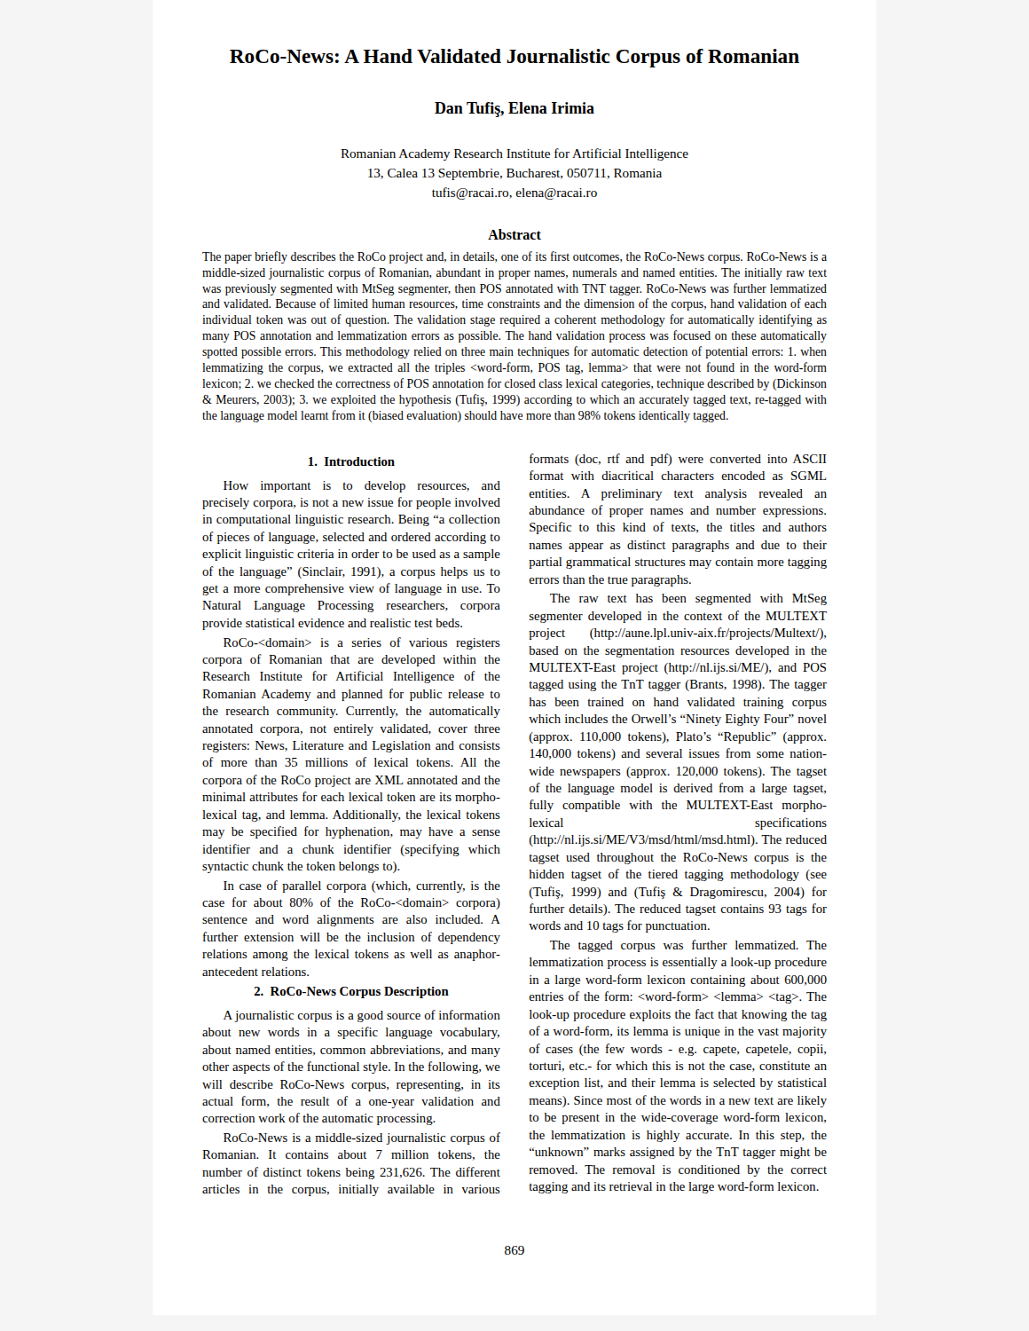RoCo-News: A Hand Validated Journalistic Corpus of Romanian
Dan Tufiş, Elena Irimia
Romanian Academy Research Institute for Artificial Intelligence
13, Calea 13 Septembrie, Bucharest, 050711, Romania
tufis@racai.ro, elena@racai.ro
Abstract
The paper briefly describes the RoCo project and, in details, one of its first outcomes, the RoCo-News corpus. RoCo-News is a middle-sized journalistic corpus of Romanian, abundant in proper names, numerals and named entities. The initially raw text was previously segmented with MtSeg segmenter, then POS annotated with TNT tagger. RoCo-News was further lemmatized and validated. Because of limited human resources, time constraints and the dimension of the corpus, hand validation of each individual token was out of question. The validation stage required a coherent methodology for automatically identifying as many POS annotation and lemmatization errors as possible. The hand validation process was focused on these automatically spotted possible errors. This methodology relied on three main techniques for automatic detection of potential errors: 1. when lemmatizing the corpus, we extracted all the triples <word-form, POS tag, lemma> that were not found in the word-form lexicon; 2. we checked the correctness of POS annotation for closed class lexical categories, technique described by (Dickinson & Meurers, 2003); 3. we exploited the hypothesis (Tufiş, 1999) according to which an accurately tagged text, re-tagged with the language model learnt from it (biased evaluation) should have more than 98% tokens identically tagged.
1. Introduction
How important is to develop resources, and precisely corpora, is not a new issue for people involved in computational linguistic research. Being “a collection of pieces of language, selected and ordered according to explicit linguistic criteria in order to be used as a sample of the language” (Sinclair, 1991), a corpus helps us to get a more comprehensive view of language in use. To Natural Language Processing researchers, corpora provide statistical evidence and realistic test beds.
RoCo-<domain> is a series of various registers corpora of Romanian that are developed within the Research Institute for Artificial Intelligence of the Romanian Academy and planned for public release to the research community. Currently, the automatically annotated corpora, not entirely validated, cover three registers: News, Literature and Legislation and consists of more than 35 millions of lexical tokens. All the corpora of the RoCo project are XML annotated and the minimal attributes for each lexical token are its morpho-lexical tag, and lemma. Additionally, the lexical tokens may be specified for hyphenation, may have a sense identifier and a chunk identifier (specifying which syntactic chunk the token belongs to).
In case of parallel corpora (which, currently, is the case for about 80% of the RoCo-<domain> corpora) sentence and word alignments are also included. A further extension will be the inclusion of dependency relations among the lexical tokens as well as anaphor-antecedent relations.
2. RoCo-News Corpus Description
A journalistic corpus is a good source of information about new words in a specific language vocabulary, about named entities, common abbreviations, and many other aspects of the functional style. In the following, we will describe RoCo-News corpus, representing, in its actual form, the result of a one-year validation and correction work of the automatic processing.
RoCo-News is a middle-sized journalistic corpus of Romanian. It contains about 7 million tokens, the number of distinct tokens being 231,626. The different articles in the corpus, initially available in various formats (doc, rtf and pdf) were converted into ASCII format with diacritical characters encoded as SGML entities. A preliminary text analysis revealed an abundance of proper names and number expressions. Specific to this kind of texts, the titles and authors names appear as distinct paragraphs and due to their partial grammatical structures may contain more tagging errors than the true paragraphs.
The raw text has been segmented with MtSeg segmenter developed in the context of the MULTEXT project (http://aune.lpl.univ-aix.fr/projects/Multext/), based on the segmentation resources developed in the MULTEXT-East project (http://nl.ijs.si/ME/), and POS tagged using the TnT tagger (Brants, 1998). The tagger has been trained on hand validated training corpus which includes the Orwell’s “Ninety Eighty Four” novel (approx. 110,000 tokens), Plato’s “Republic” (approx. 140,000 tokens) and several issues from some nation-wide newspapers (approx. 120,000 tokens). The tagset of the language model is derived from a large tagset, fully compatible with the MULTEXT-East morpho-lexical specifications (http://nl.ijs.si/ME/V3/msd/html/msd.html). The reduced tagset used throughout the RoCo-News corpus is the hidden tagset of the tiered tagging methodology (see (Tufiş, 1999) and (Tufiş & Dragomirescu, 2004) for further details). The reduced tagset contains 93 tags for words and 10 tags for punctuation.
The tagged corpus was further lemmatized. The lemmatization process is essentially a look-up procedure in a large word-form lexicon containing about 600,000 entries of the form: <word-form> <lemma> <tag>. The look-up procedure exploits the fact that knowing the tag of a word-form, its lemma is unique in the vast majority of cases (the few words - e.g. capete, capetele, copii, torturi, etc.- for which this is not the case, constitute an exception list, and their lemma is selected by statistical means). Since most of the words in a new text are likely to be present in the wide-coverage word-form lexicon, the lemmatization is highly accurate. In this step, the “unknown” marks assigned by the TnT tagger might be removed. The removal is conditioned by the correct tagging and its retrieval in the large word-form lexicon.
869